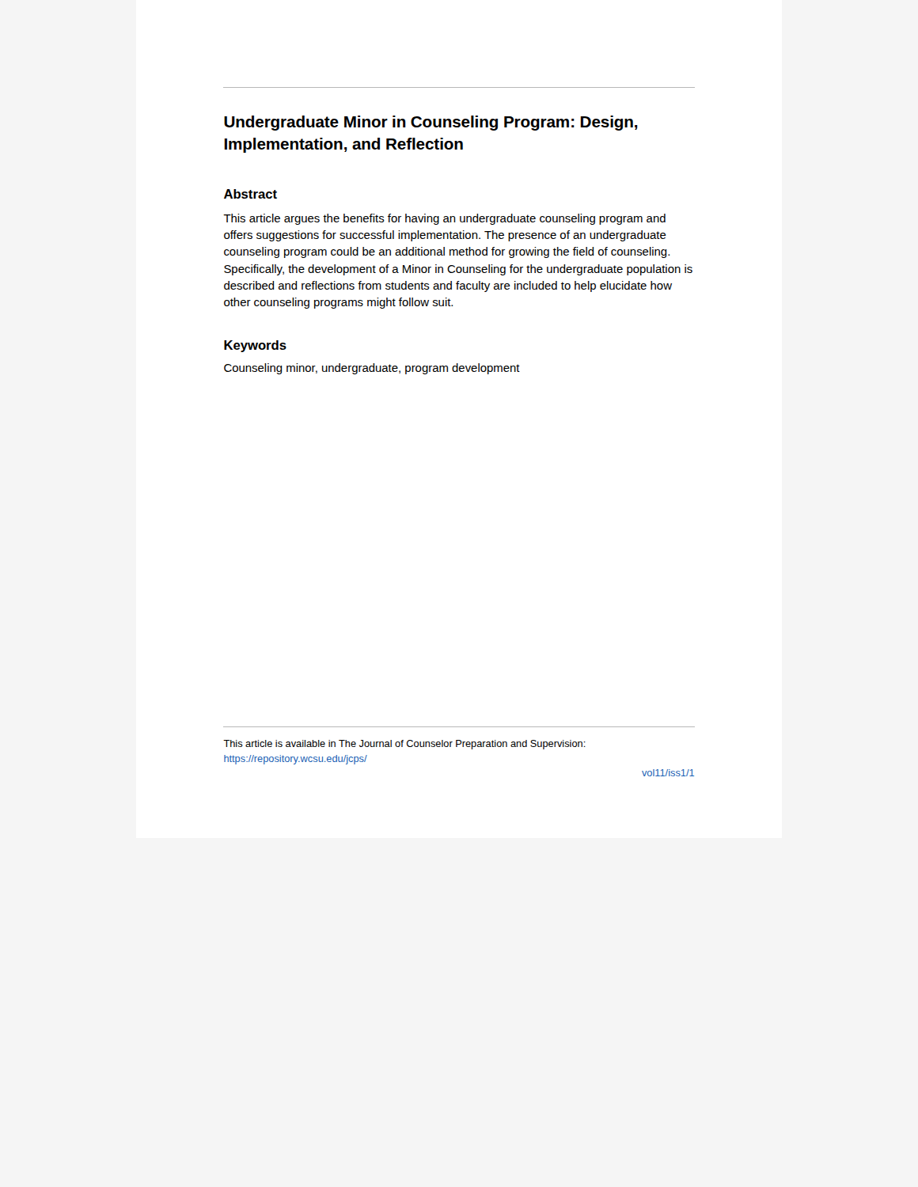Undergraduate Minor in Counseling Program: Design, Implementation, and Reflection
Abstract
This article argues the benefits for having an undergraduate counseling program and offers suggestions for successful implementation. The presence of an undergraduate counseling program could be an additional method for growing the field of counseling. Specifically, the development of a Minor in Counseling for the undergraduate population is described and reflections from students and faculty are included to help elucidate how other counseling programs might follow suit.
Keywords
Counseling minor, undergraduate, program development
This article is available in The Journal of Counselor Preparation and Supervision: https://repository.wcsu.edu/jcps/
vol11/iss1/1